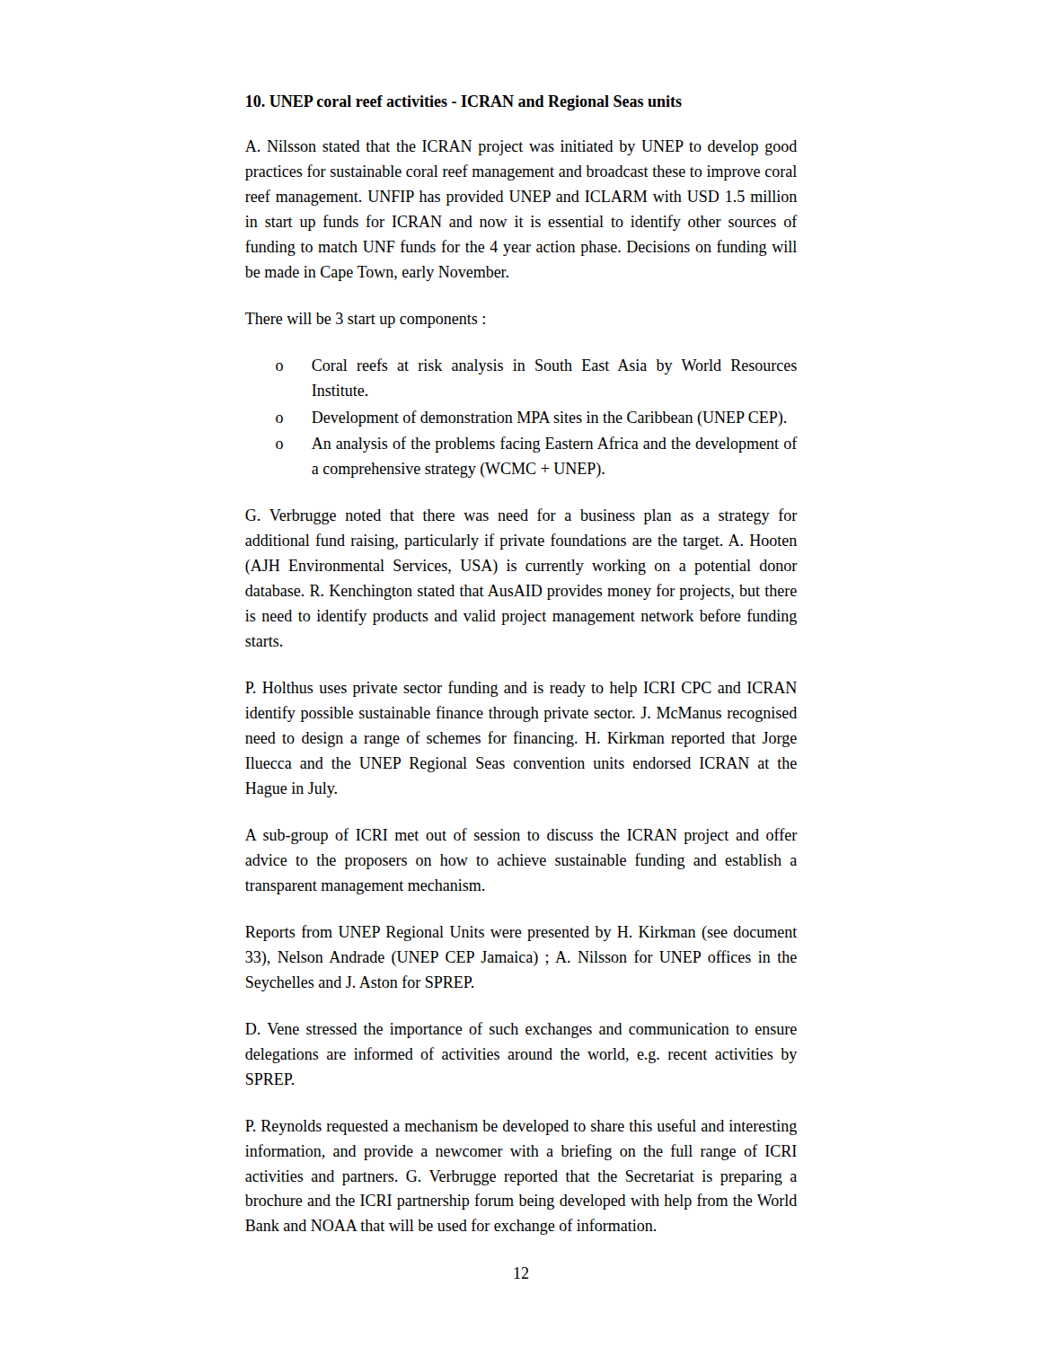10. UNEP coral reef activities - ICRAN and Regional Seas units
A. Nilsson stated that the ICRAN project was initiated by UNEP to develop good practices for sustainable coral reef management and broadcast these to improve coral reef management. UNFIP has provided UNEP and ICLARM with USD 1.5 million in start up funds for ICRAN and now it is essential to identify other sources of funding to match UNF funds for the 4 year action phase. Decisions on funding will be made in Cape Town, early November.
There will be 3 start up components :
o Coral reefs at risk analysis in South East Asia by World Resources Institute.
o Development of demonstration MPA sites in the Caribbean (UNEP CEP).
o An analysis of the problems facing Eastern Africa and the development of a comprehensive strategy (WCMC + UNEP).
G. Verbrugge noted that there was need for a business plan as a strategy for additional fund raising, particularly if private foundations are the target. A. Hooten (AJH Environmental Services, USA) is currently working on a potential donor database. R. Kenchington stated that AusAID provides money for projects, but there is need to identify products and valid project management network before funding starts.
P. Holthus uses private sector funding and is ready to help ICRI CPC and ICRAN identify possible sustainable finance through private sector. J. McManus recognised need to design a range of schemes for financing. H. Kirkman reported that Jorge Iluecca and the UNEP Regional Seas convention units endorsed ICRAN at the Hague in July.
A sub-group of ICRI met out of session to discuss the ICRAN project and offer advice to the proposers on how to achieve sustainable funding and establish a transparent management mechanism.
Reports from UNEP Regional Units were presented by H. Kirkman (see document 33), Nelson Andrade (UNEP CEP Jamaica) ; A. Nilsson for UNEP offices in the Seychelles and J. Aston for SPREP.
D. Vene stressed the importance of such exchanges and communication to ensure delegations are informed of activities around the world, e.g. recent activities by SPREP.
P. Reynolds requested a mechanism be developed to share this useful and interesting information, and provide a newcomer with a briefing on the full range of ICRI activities and partners. G. Verbrugge reported that the Secretariat is preparing a brochure and the ICRI partnership forum being developed with help from the World Bank and NOAA that will be used for exchange of information.
12